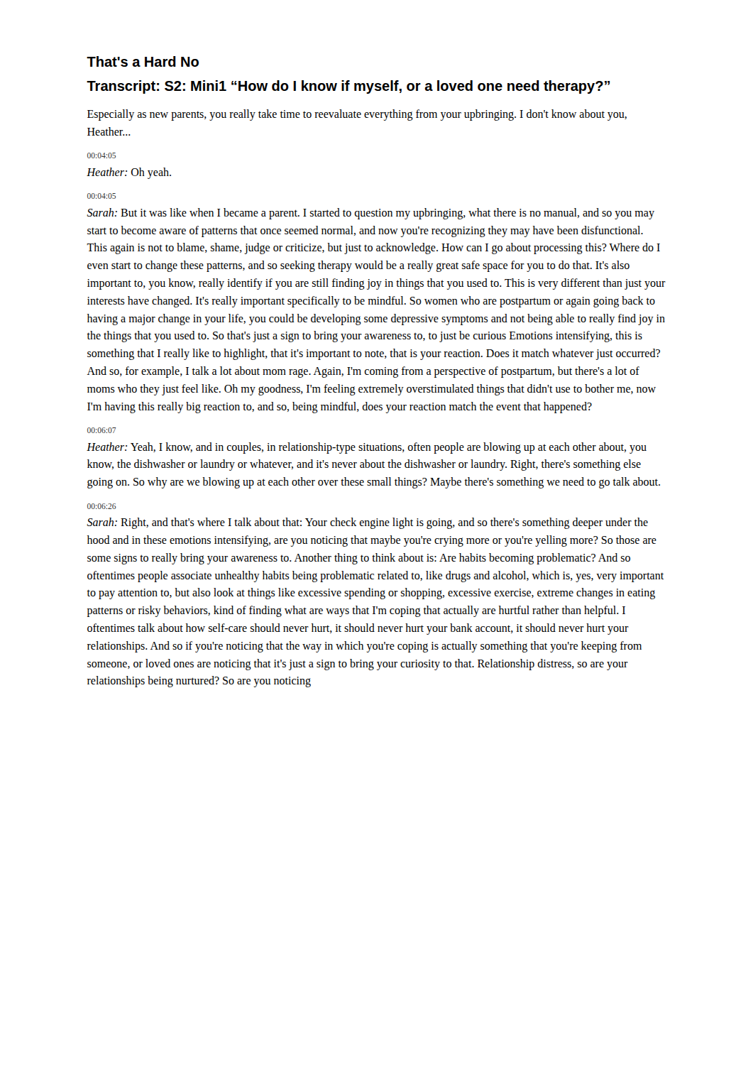That's a Hard No
Transcript: S2: Mini1 “How do I know if myself, or a loved one need therapy?”
Especially as new parents, you really take time to reevaluate everything from your upbringing. I don't know about you, Heather...
00:04:05
Heather: Oh yeah.
00:04:05
Sarah: But it was like when I became a parent. I started to question my upbringing, what there is no manual, and so you may start to become aware of patterns that once seemed normal, and now you're recognizing they may have been disfunctional. This again is not to blame, shame, judge or criticize, but just to acknowledge. How can I go about processing this? Where do I even start to change these patterns, and so seeking therapy would be a really great safe space for you to do that. It's also important to, you know, really identify if you are still finding joy in things that you used to. This is very different than just your interests have changed. It's really important specifically to be mindful. So women who are postpartum or again going back to having a major change in your life, you could be developing some depressive symptoms and not being able to really find joy in the things that you used to. So that's just a sign to bring your awareness to, to just be curious Emotions intensifying, this is something that I really like to highlight, that it's important to note, that is your reaction. Does it match whatever just occurred? And so, for example, I talk a lot about mom rage. Again, I'm coming from a perspective of postpartum, but there's a lot of moms who they just feel like. Oh my goodness, I'm feeling extremely overstimulated things that didn't use to bother me, now I'm having this really big reaction to, and so, being mindful, does your reaction match the event that happened?
00:06:07
Heather: Yeah, I know, and in couples, in relationship-type situations, often people are blowing up at each other about, you know, the dishwasher or laundry or whatever, and it's never about the dishwasher or laundry. Right, there's something else going on. So why are we blowing up at each other over these small things? Maybe there's something we need to go talk about.
00:06:26
Sarah: Right, and that's where I talk about that: Your check engine light is going, and so there's something deeper under the hood and in these emotions intensifying, are you noticing that maybe you're crying more or you're yelling more? So those are some signs to really bring your awareness to. Another thing to think about is: Are habits becoming problematic? And so oftentimes people associate unhealthy habits being problematic related to, like drugs and alcohol, which is, yes, very important to pay attention to, but also look at things like excessive spending or shopping, excessive exercise, extreme changes in eating patterns or risky behaviors, kind of finding what are ways that I'm coping that actually are hurtful rather than helpful. I oftentimes talk about how self-care should never hurt, it should never hurt your bank account, it should never hurt your relationships. And so if you're noticing that the way in which you're coping is actually something that you're keeping from someone, or loved ones are noticing that it's just a sign to bring your curiosity to that. Relationship distress, so are your relationships being nurtured? So are you noticing